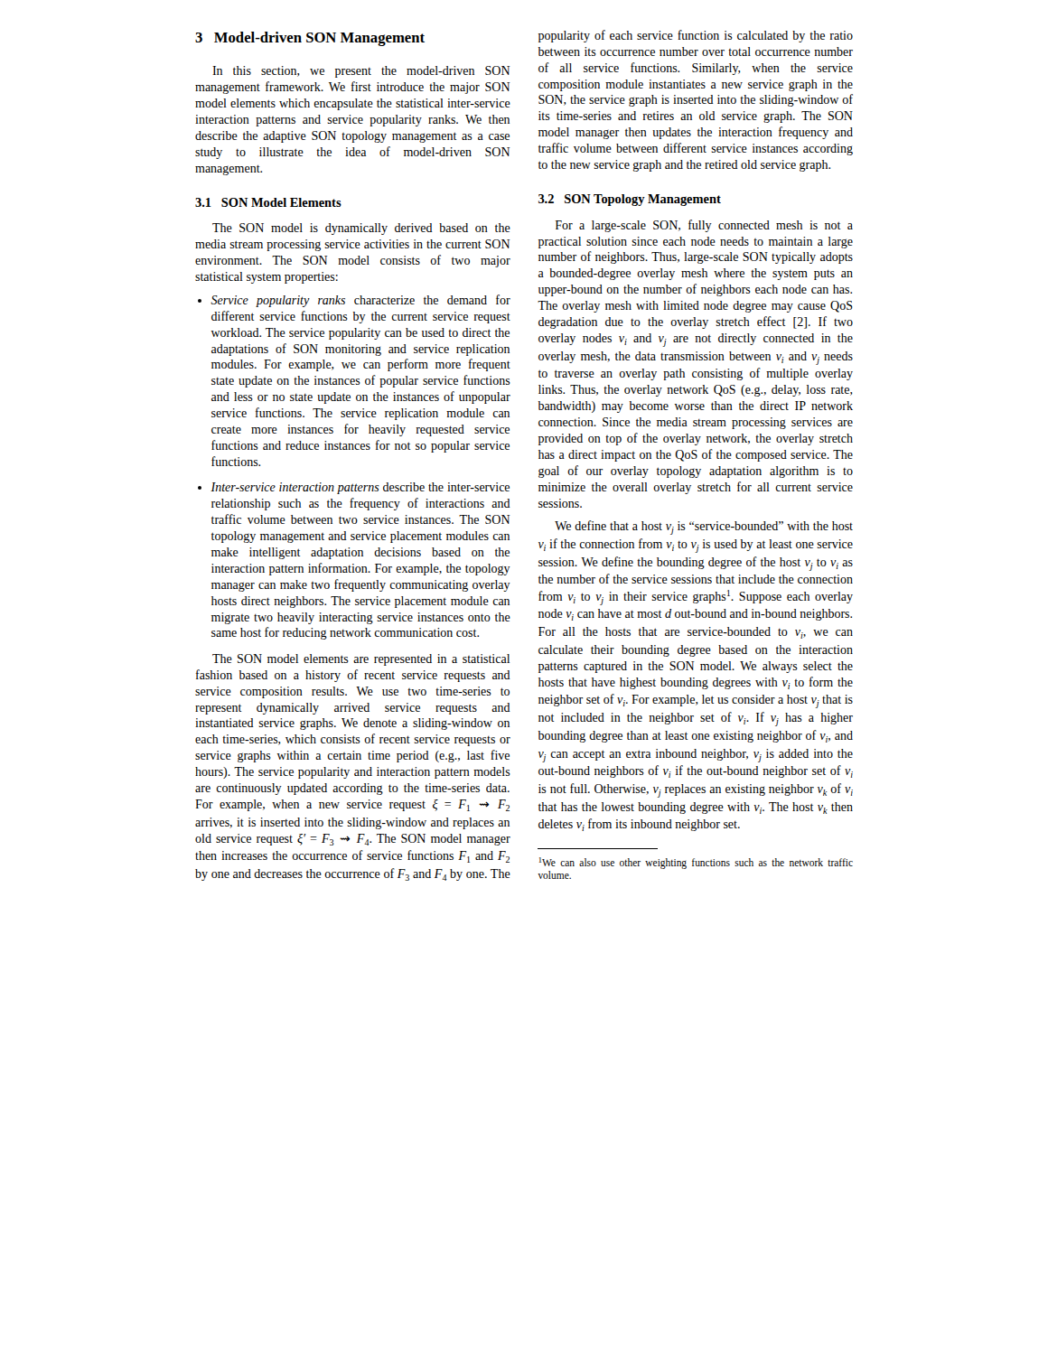3 Model-driven SON Management
In this section, we present the model-driven SON management framework. We first introduce the major SON model elements which encapsulate the statistical inter-service interaction patterns and service popularity ranks. We then describe the adaptive SON topology management as a case study to illustrate the idea of model-driven SON management.
3.1 SON Model Elements
The SON model is dynamically derived based on the media stream processing service activities in the current SON environment. The SON model consists of two major statistical system properties:
Service popularity ranks characterize the demand for different service functions by the current service request workload. The service popularity can be used to direct the adaptations of SON monitoring and service replication modules. For example, we can perform more frequent state update on the instances of popular service functions and less or no state update on the instances of unpopular service functions. The service replication module can create more instances for heavily requested service functions and reduce instances for not so popular service functions.
Inter-service interaction patterns describe the inter-service relationship such as the frequency of interactions and traffic volume between two service instances. The SON topology management and service placement modules can make intelligent adaptation decisions based on the interaction pattern information. For example, the topology manager can make two frequently communicating overlay hosts direct neighbors. The service placement module can migrate two heavily interacting service instances onto the same host for reducing network communication cost.
The SON model elements are represented in a statistical fashion based on a history of recent service requests and service composition results. We use two time-series to represent dynamically arrived service requests and instantiated service graphs. We denote a sliding-window on each time-series, which consists of recent service requests or service graphs within a certain time period (e.g., last five hours). The service popularity and interaction pattern models are continuously updated according to the time-series data. For example, when a new service request ξ = F1 ⇝ F2 arrives, it is inserted into the sliding-window and replaces an old service request ξ′ = F3 ⇝ F4. The SON model manager then increases the occurrence of service functions F1 and F2 by one and decreases the occurrence of F3 and F4 by one. The popularity of each service function is calculated by the ratio between its occurrence number over total occurrence number of all service functions. Similarly, when the service composition module instantiates a new service graph in the SON, the service graph is inserted into the sliding-window of its time-series and retires an old service graph. The SON model manager then updates the interaction frequency and traffic volume between different service instances according to the new service graph and the retired old service graph.
3.2 SON Topology Management
For a large-scale SON, fully connected mesh is not a practical solution since each node needs to maintain a large number of neighbors. Thus, large-scale SON typically adopts a bounded-degree overlay mesh where the system puts an upper-bound on the number of neighbors each node can has. The overlay mesh with limited node degree may cause QoS degradation due to the overlay stretch effect [2]. If two overlay nodes vi and vj are not directly connected in the overlay mesh, the data transmission between vi and vj needs to traverse an overlay path consisting of multiple overlay links. Thus, the overlay network QoS (e.g., delay, loss rate, bandwidth) may become worse than the direct IP network connection. Since the media stream processing services are provided on top of the overlay network, the overlay stretch has a direct impact on the QoS of the composed service. The goal of our overlay topology adaptation algorithm is to minimize the overall overlay stretch for all current service sessions.
We define that a host vj is “service-bounded” with the host vi if the connection from vi to vj is used by at least one service session. We define the bounding degree of the host vj to vi as the number of the service sessions that include the connection from vi to vj in their service graphs1. Suppose each overlay node vi can have at most d out-bound and in-bound neighbors. For all the hosts that are service-bounded to vi, we can calculate their bounding degree based on the interaction patterns captured in the SON model. We always select the hosts that have highest bounding degrees with vi to form the neighbor set of vi. For example, let us consider a host vj that is not included in the neighbor set of vi. If vj has a higher bounding degree than at least one existing neighbor of vi, and vj can accept an extra inbound neighbor, vj is added into the out-bound neighbors of vi if the out-bound neighbor set of vi is not full. Otherwise, vj replaces an existing neighbor vk of vi that has the lowest bounding degree with vi. The host vk then deletes vi from its inbound neighbor set.
1We can also use other weighting functions such as the network traffic volume.